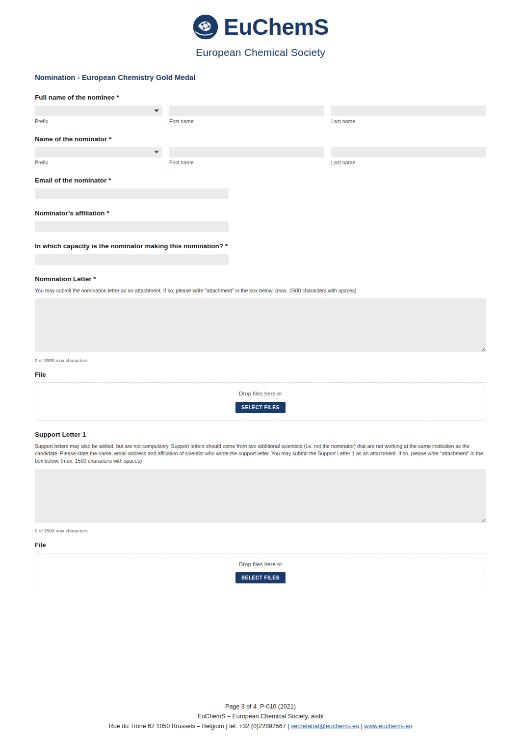EuChemS
European Chemical Society
Nomination - European Chemistry Gold Medal
Full name of the nominee *
Dr. Prof. Mr. Ms. Mrs. Prefix
First name
Last name
Name of the nominator *
Dr. Prof. Mr. Ms. Mrs. Prefix
First name
Last name
Email of the nominator *
Nominator’s affiliation *
In which capacity is the nominator making this nomination? *
Nomination Letter *
You may submit the nomination letter as an attachment. If so, please write "attachment" in the box below. (max. 1500 characters with spaces)
0 of 1500 max characters
File
Drop files here or Select files
Support Letter 1
Support letters may also be added, but are not compulsory. Support letters should come from two additional scientists (i.e. not the nominator) that are not working at the same institution as the candidate. Please state the name, email address and affiliation of scientist who wrote the support letter. You may submit the Support Letter 1 as an attachment. If so, please write "attachment" in the box below. (max. 1500 characters with spaces)
0 of 1500 max characters
File
Drop files here or Select files
Page 3 of 4 P-010 (2021)
EuChemS – European Chemical Society, aisbl
Rue du Trône 62 1050 Brussels – Belgium | tel: +32 (0)22892567 | secretariat@euchems.eu | www.euchems.eu